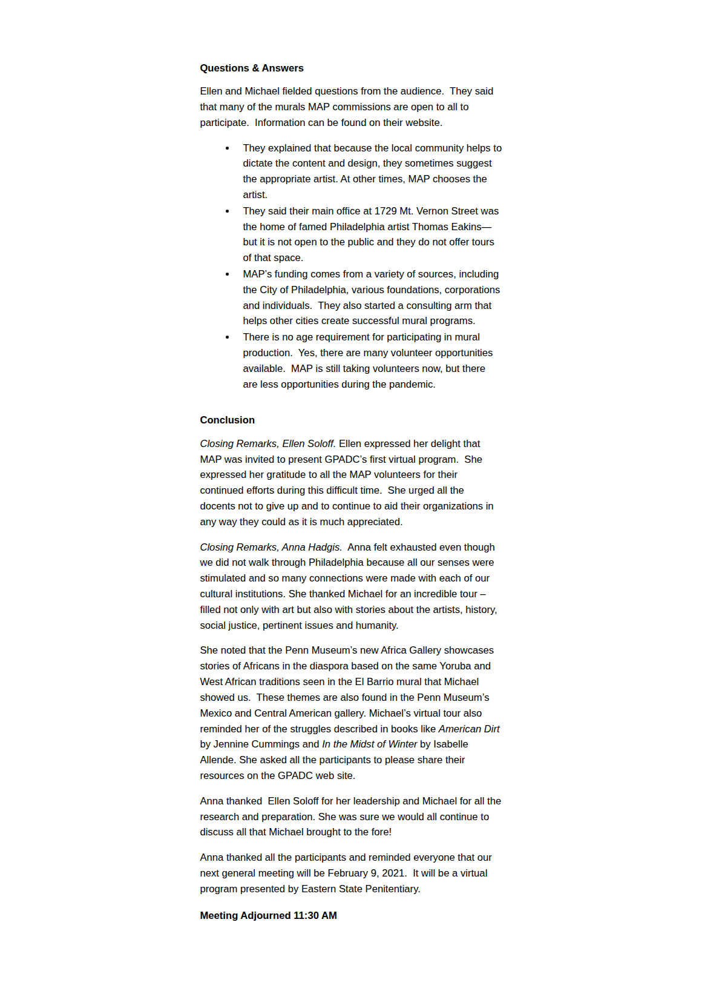Questions & Answers
Ellen and Michael fielded questions from the audience. They said that many of the murals MAP commissions are open to all to participate. Information can be found on their website.
They explained that because the local community helps to dictate the content and design, they sometimes suggest the appropriate artist. At other times, MAP chooses the artist.
They said their main office at 1729 Mt. Vernon Street was the home of famed Philadelphia artist Thomas Eakins—but it is not open to the public and they do not offer tours of that space.
MAP’s funding comes from a variety of sources, including the City of Philadelphia, various foundations, corporations and individuals. They also started a consulting arm that helps other cities create successful mural programs.
There is no age requirement for participating in mural production. Yes, there are many volunteer opportunities available. MAP is still taking volunteers now, but there are less opportunities during the pandemic.
Conclusion
Closing Remarks, Ellen Soloff. Ellen expressed her delight that MAP was invited to present GPADC’s first virtual program. She expressed her gratitude to all the MAP volunteers for their continued efforts during this difficult time. She urged all the docents not to give up and to continue to aid their organizations in any way they could as it is much appreciated.
Closing Remarks, Anna Hadgis. Anna felt exhausted even though we did not walk through Philadelphia because all our senses were stimulated and so many connections were made with each of our cultural institutions. She thanked Michael for an incredible tour – filled not only with art but also with stories about the artists, history, social justice, pertinent issues and humanity.
She noted that the Penn Museum’s new Africa Gallery showcases stories of Africans in the diaspora based on the same Yoruba and West African traditions seen in the El Barrio mural that Michael showed us. These themes are also found in the Penn Museum’s Mexico and Central American gallery. Michael’s virtual tour also reminded her of the struggles described in books like American Dirt by Jennine Cummings and In the Midst of Winter by Isabelle Allende. She asked all the participants to please share their resources on the GPADC web site.
Anna thanked Ellen Soloff for her leadership and Michael for all the research and preparation. She was sure we would all continue to discuss all that Michael brought to the fore!
Anna thanked all the participants and reminded everyone that our next general meeting will be February 9, 2021. It will be a virtual program presented by Eastern State Penitentiary.
Meeting Adjourned 11:30 AM